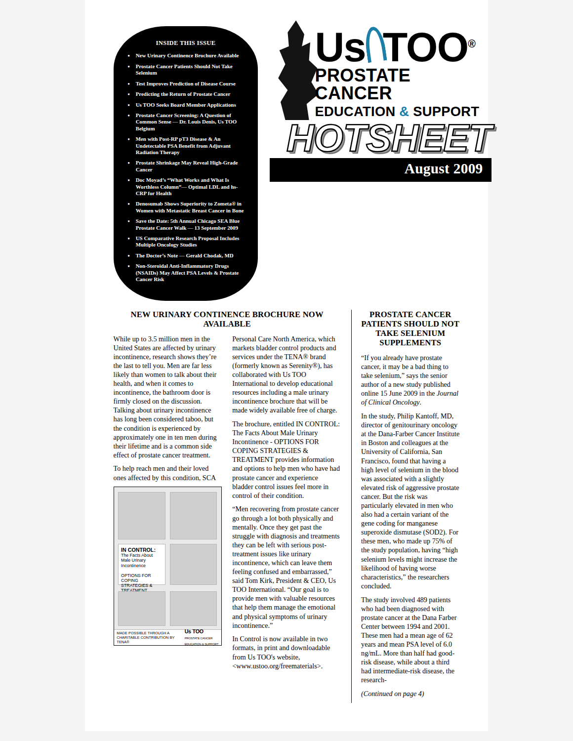Inside this issue
New Urinary Continence Brochure Available
Prostate Cancer Patients Should Not Take Selenium
Test Improves Prediction of Disease Course
Predicting the Return of Prostate Cancer
Us TOO Seeks Board Member Applications
Prostate Cancer Screening: A Question of Common Sense — Dr. Louis Denis, Us TOO Belgium
Men with Post-RP pT3 Disease & An Undetectable PSA Benefit from Adjuvant Radiation Therapy
Prostate Shrinkage May Reveal High-Grade Cancer
Doc Moyad’s “What Works and What Is Worthless Column”— Optimal LDL and hs-CRP for Health
Denosumab Shows Superiority to Zometa® in Women with Metastatic Breast Cancer in Bone
Save the Date: 5th Annual Chicago SEA Blue Prostate Cancer Walk — 13 September 2009
US Comparative Research Proposal Includes Multiple Oncology Studies
The Doctor’s Note — Gerald Chodak, MD
Non-Steroidal Anti-Inflammatory Drugs (NSAIDs) May Affect PSA Levels & Prostate Cancer Risk
Us TOO®
PROSTATE CANCER
EDUCATION & SUPPORT
HOTSHEET
August 2009
New Urinary Continence Brochure Now Available
While up to 3.5 million men in the United States are affected by urinary incontinence, research shows they’re the last to tell you. Men are far less likely than women to talk about their health, and when it comes to incontinence, the bathroom door is firmly closed on the discussion. Talking about urinary incontinence has long been considered taboo, but the condition is experienced by approximately one in ten men during their lifetime and is a common side effect of prostate cancer treatment.
To help reach men and their loved ones affected by this condition, SCA
IN CONTROL: The Facts About Male Urinary Incontinence
OPTIONS FOR COPING STRATEGIES & TREATMENT
MADE POSSIBLE THROUGH A CHARITABLE CONTRIBUTION BY TENA® Us TOO
PROSTATE CANCER EDUCATION & SUPPORT
Personal Care North America, which markets bladder control products and services under the TENA® brand (formerly known as Serenity®), has collaborated with Us TOO International to develop educational resources including a male urinary incontinence brochure that will be made widely available free of charge.
The brochure, entitled IN CONTROL: The Facts About Male Urinary Incontinence - OPTIONS FOR COPING STRATEGIES & TREATMENT provides information and options to help men who have had prostate cancer and experience bladder control issues feel more in control of their condition.
“Men recovering from prostate cancer go through a lot both physically and mentally. Once they get past the struggle with diagnosis and treatments they can be left with serious post-treatment issues like urinary incontinence, which can leave them feeling confused and embarrassed,” said Tom Kirk, President & CEO, Us TOO International. “Our goal is to provide men with valuable resources that help them manage the emotional and physical symptoms of urinary incontinence.”
In Control is now available in two formats, in print and downloadable from Us TOO's website, <www.ustoo.org/freematerials>.
Prostate Cancer Patients Should Not Take Selenium Supplements
“If you already have prostate cancer, it may be a bad thing to take selenium,” says the senior author of a new study published online 15 June 2009 in the Journal of Clinical Oncology.
In the study, Philip Kantoff, MD, director of genitourinary oncology at the Dana-Farber Cancer Institute in Boston and colleagues at the University of California, San Francisco, found that having a high level of selenium in the blood was associated with a slightly elevated risk of aggressive prostate cancer. But the risk was particularly elevated in men who also had a certain variant of the gene coding for manganese superoxide dismutase (SOD2). For these men, who made up 75% of the study population, having “high selenium levels might increase the likelihood of having worse characteristics,” the researchers concluded.
The study involved 489 patients who had been diagnosed with prostate cancer at the Dana Farber Center between 1994 and 2001. These men had a mean age of 62 years and mean PSA level of 6.0 ng/mL. More than half had good-risk disease, while about a third had intermediate-risk disease, the research-
(Continued on page 4)